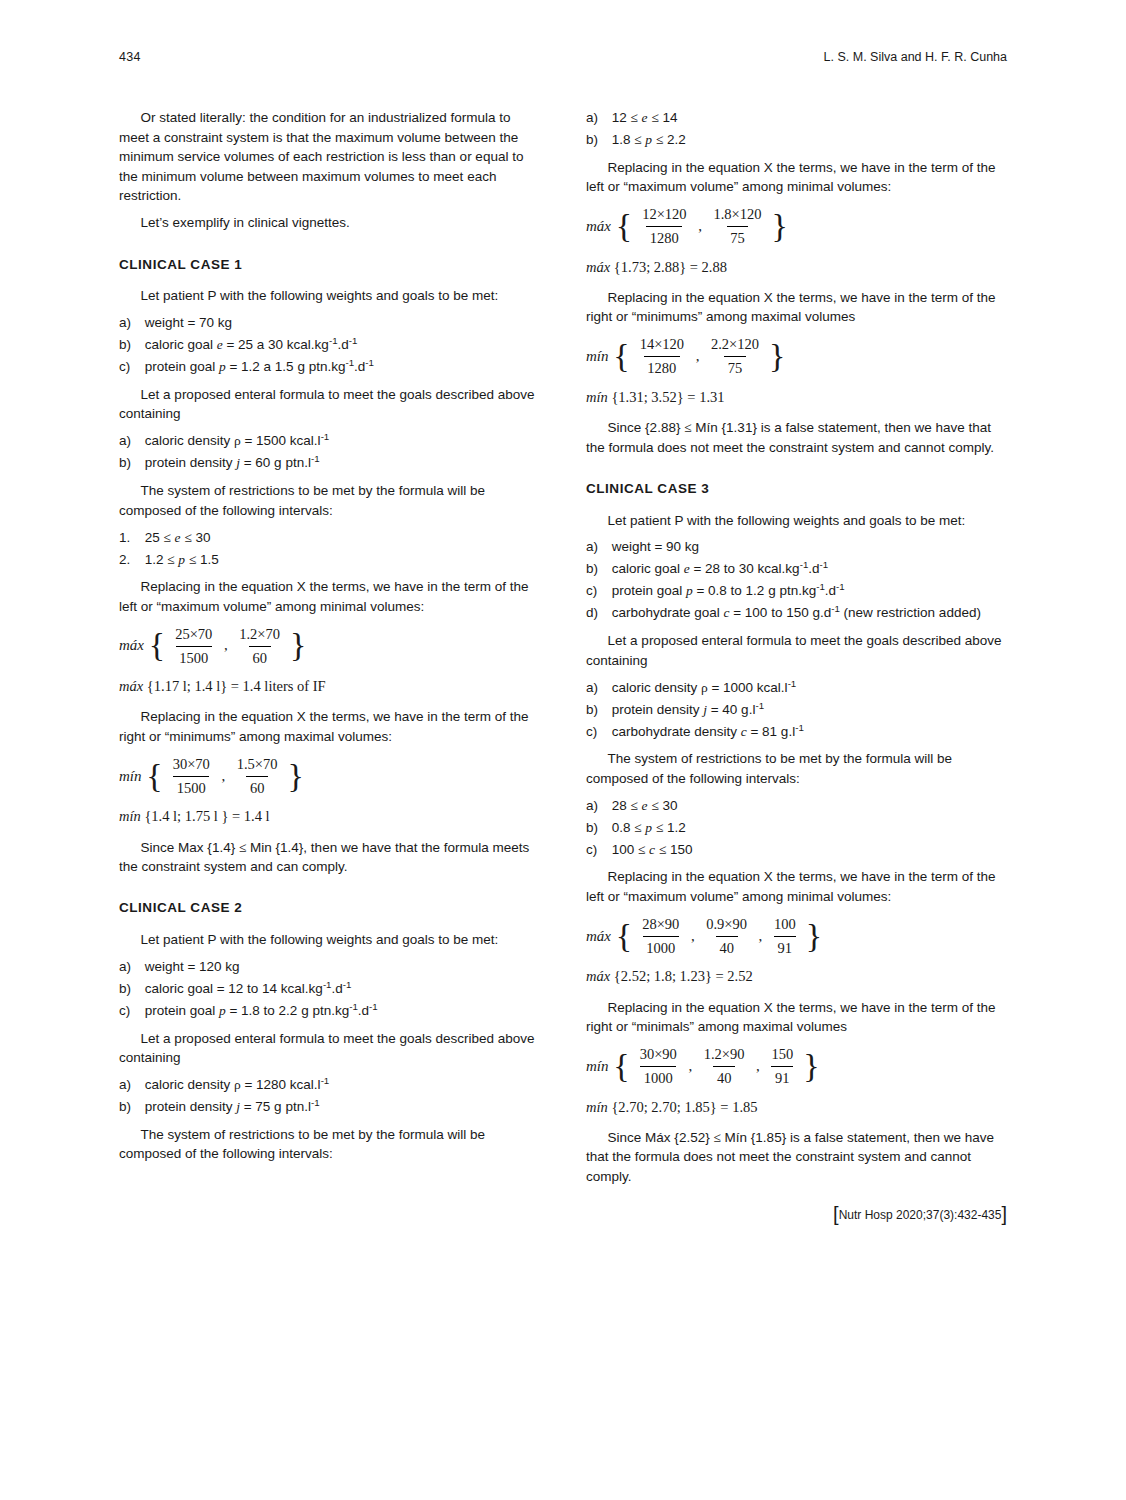434 L. S. M. Silva and H. F. R. Cunha
Or stated literally: the condition for an industrialized formula to meet a constraint system is that the maximum volume between the minimum service volumes of each restriction is less than or equal to the minimum volume between maximum volumes to meet each restriction.
Let’s exemplify in clinical vignettes.
CLINICAL CASE 1
Let patient P with the following weights and goals to be met:
weight = 70 kg
caloric goal e = 25 a 30 kcal.kg-1.d-1
protein goal p = 1.2 a 1.5 g ptn.kg-1.d-1
Let a proposed enteral formula to meet the goals described above containing
caloric density ρ = 1500 kcal.l-1
protein density j = 60 g ptn.l-1
The system of restrictions to be met by the formula will be composed of the following intervals:
25 ≤ e ≤ 30
1.2 ≤ p ≤ 1.5
Replacing in the equation X the terms, we have in the term of the left or “maximum volume” among minimal volumes:
máx { 25×701500 , 1.2×7060 }
máx {1.17 l; 1.4 l} = 1.4 liters of IF
Replacing in the equation X the terms, we have in the term of the right or “minimums” among maximal volumes:
mín { 30×701500 , 1.5×7060 }
mín {1.4 l; 1.75 l } = 1.4 l
Since Max {1.4} ≤ Min {1.4}, then we have that the formula meets the constraint system and can comply.
CLINICAL CASE 2
Let patient P with the following weights and goals to be met:
weight = 120 kg
caloric goal = 12 to 14 kcal.kg-1.d-1
protein goal p = 1.8 to 2.2 g ptn.kg-1.d-1
Let a proposed enteral formula to meet the goals described above containing
caloric density ρ = 1280 kcal.l-1
protein density j = 75 g ptn.l-1
The system of restrictions to be met by the formula will be composed of the following intervals:
12 ≤ e ≤ 14
1.8 ≤ p ≤ 2.2
Replacing in the equation X the terms, we have in the term of the left or “maximum volume” among minimal volumes:
máx { 12×1201280 , 1.8×12075 }
máx {1.73; 2.88} = 2.88
Replacing in the equation X the terms, we have in the term of the right or “minimums” among maximal volumes
mín { 14×1201280 , 2.2×12075 }
mín {1.31; 3.52} = 1.31
Since {2.88} ≤ Mín {1.31} is a false statement, then we have that the formula does not meet the constraint system and cannot comply.
CLINICAL CASE 3
Let patient P with the following weights and goals to be met:
weight = 90 kg
caloric goal e = 28 to 30 kcal.kg-1.d-1
protein goal p = 0.8 to 1.2 g ptn.kg-1.d-1
carbohydrate goal c = 100 to 150 g.d-1 (new restriction added)
Let a proposed enteral formula to meet the goals described above containing
caloric density ρ = 1000 kcal.l-1
protein density j = 40 g.l-1
carbohydrate density c = 81 g.l-1
The system of restrictions to be met by the formula will be composed of the following intervals:
28 ≤ e ≤ 30
0.8 ≤ p ≤ 1.2
100 ≤ c ≤ 150
Replacing in the equation X the terms, we have in the term of the left or “maximum volume” among minimal volumes:
máx { 28×901000 , 0.9×9040 , 10091 }
máx {2.52; 1.8; 1.23} = 2.52
Replacing in the equation X the terms, we have in the term of the right or “minimals” among maximal volumes
mín { 30×901000 , 1.2×9040 , 15091 }
mín {2.70; 2.70; 1.85} = 1.85
Since Máx {2.52} ≤ Mín {1.85} is a false statement, then we have that the formula does not meet the constraint system and cannot comply.
[Nutr Hosp 2020;37(3):432-435]